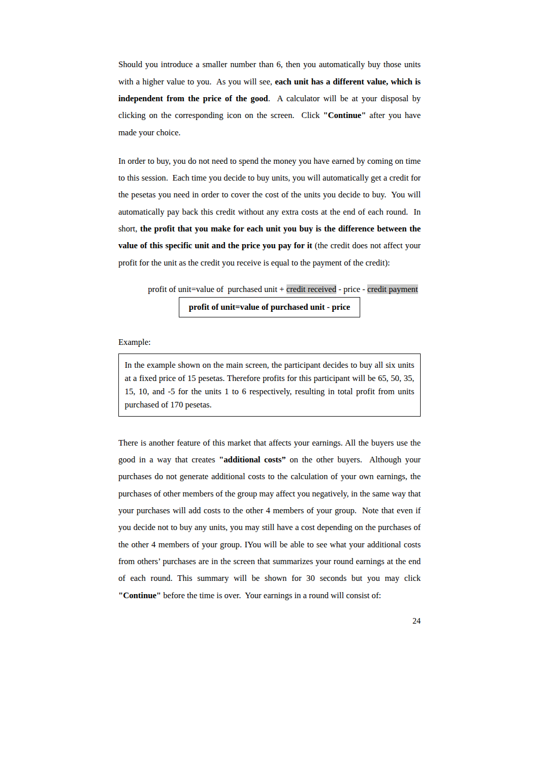Should you introduce a smaller number than 6, then you automatically buy those units with a higher value to you. As you will see, each unit has a different value, which is independent from the price of the good. A calculator will be at your disposal by clicking on the corresponding icon on the screen. Click "Continue" after you have made your choice.
In order to buy, you do not need to spend the money you have earned by coming on time to this session. Each time you decide to buy units, you will automatically get a credit for the pesetas you need in order to cover the cost of the units you decide to buy. You will automatically pay back this credit without any extra costs at the end of each round. In short, the profit that you make for each unit you buy is the difference between the value of this specific unit and the price you pay for it (the credit does not affect your profit for the unit as the credit you receive is equal to the payment of the credit):
profit of unit=value of purchased unit + credit received - price - credit payment
profit of unit=value of purchased unit - price
Example:
In the example shown on the main screen, the participant decides to buy all six units at a fixed price of 15 pesetas. Therefore profits for this participant will be 65, 50, 35, 15, 10, and -5 for the units 1 to 6 respectively, resulting in total profit from units purchased of 170 pesetas.
There is another feature of this market that affects your earnings. All the buyers use the good in a way that creates "additional costs” on the other buyers. Although your purchases do not generate additional costs to the calculation of your own earnings, the purchases of other members of the group may affect you negatively, in the same way that your purchases will add costs to the other 4 members of your group. Note that even if you decide not to buy any units, you may still have a cost depending on the purchases of the other 4 members of your group. IYou will be able to see what your additional costs from others’ purchases are in the screen that summarizes your round earnings at the end of each round. This summary will be shown for 30 seconds but you may click "Continue" before the time is over. Your earnings in a round will consist of:
24